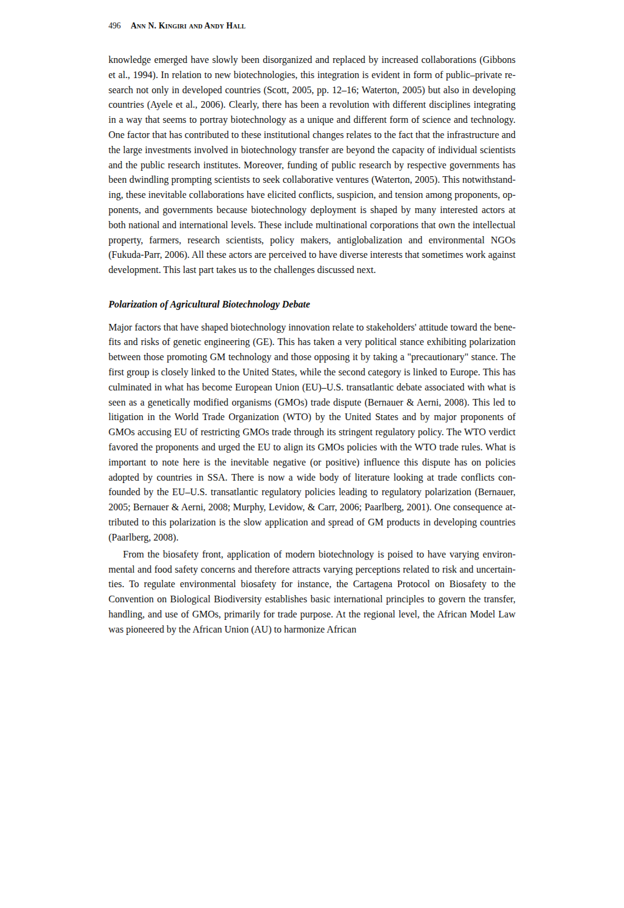496 Ann N. Kingiri and Andy Hall
knowledge emerged have slowly been disorganized and replaced by increased collaborations (Gibbons et al., 1994). In relation to new biotechnologies, this integration is evident in form of public–private research not only in developed countries (Scott, 2005, pp. 12–16; Waterton, 2005) but also in developing countries (Ayele et al., 2006). Clearly, there has been a revolution with different disciplines integrating in a way that seems to portray biotechnology as a unique and different form of science and technology. One factor that has contributed to these institutional changes relates to the fact that the infrastructure and the large investments involved in biotechnology transfer are beyond the capacity of individual scientists and the public research institutes. Moreover, funding of public research by respective governments has been dwindling prompting scientists to seek collaborative ventures (Waterton, 2005). This notwithstanding, these inevitable collaborations have elicited conflicts, suspicion, and tension among proponents, opponents, and governments because biotechnology deployment is shaped by many interested actors at both national and international levels. These include multinational corporations that own the intellectual property, farmers, research scientists, policy makers, antiglobalization and environmental NGOs (Fukuda-Parr, 2006). All these actors are perceived to have diverse interests that sometimes work against development. This last part takes us to the challenges discussed next.
Polarization of Agricultural Biotechnology Debate
Major factors that have shaped biotechnology innovation relate to stakeholders' attitude toward the benefits and risks of genetic engineering (GE). This has taken a very political stance exhibiting polarization between those promoting GM technology and those opposing it by taking a "precautionary" stance. The first group is closely linked to the United States, while the second category is linked to Europe. This has culminated in what has become European Union (EU)–U.S. transatlantic debate associated with what is seen as a genetically modified organisms (GMOs) trade dispute (Bernauer & Aerni, 2008). This led to litigation in the World Trade Organization (WTO) by the United States and by major proponents of GMOs accusing EU of restricting GMOs trade through its stringent regulatory policy. The WTO verdict favored the proponents and urged the EU to align its GMOs policies with the WTO trade rules. What is important to note here is the inevitable negative (or positive) influence this dispute has on policies adopted by countries in SSA. There is now a wide body of literature looking at trade conflicts confounded by the EU–U.S. transatlantic regulatory policies leading to regulatory polarization (Bernauer, 2005; Bernauer & Aerni, 2008; Murphy, Levidow, & Carr, 2006; Paarlberg, 2001). One consequence attributed to this polarization is the slow application and spread of GM products in developing countries (Paarlberg, 2008).
From the biosafety front, application of modern biotechnology is poised to have varying environmental and food safety concerns and therefore attracts varying perceptions related to risk and uncertainties. To regulate environmental biosafety for instance, the Cartagena Protocol on Biosafety to the Convention on Biological Biodiversity establishes basic international principles to govern the transfer, handling, and use of GMOs, primarily for trade purpose. At the regional level, the African Model Law was pioneered by the African Union (AU) to harmonize African